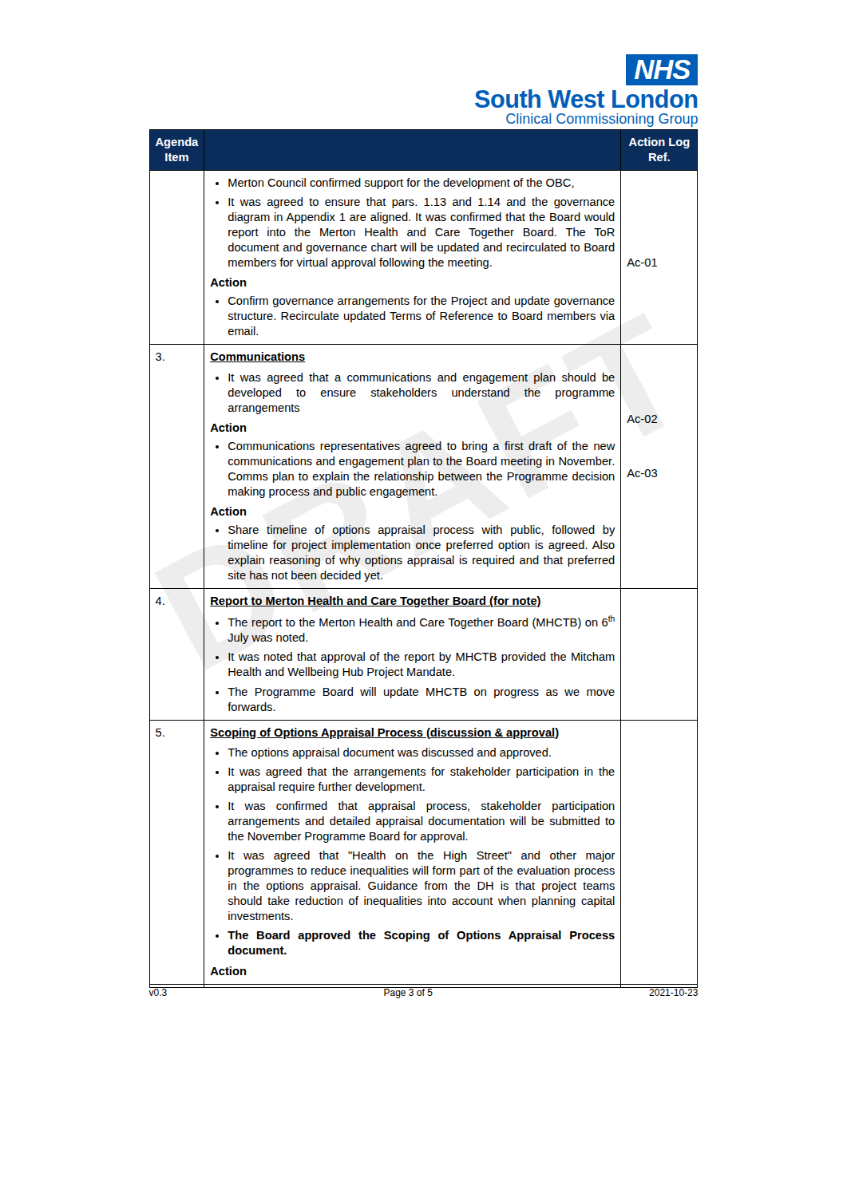DRAFT
NHS
South West London
Clinical Commissioning Group
| Agenda Item | | Action Log Ref. |
| --- | --- | --- |
| | Merton Council confirmed support for the development of the OBC, It was agreed to ensure that pars. 1.13 and 1.14 and the governance diagram in Appendix 1 are aligned. It was confirmed that the Board would report into the Merton Health and Care Together Board. The ToR document and governance chart will be updated and recirculated to Board members for virtual approval following the meeting. Action Confirm governance arrangements for the Project and update governance structure. Recirculate updated Terms of Reference to Board members via email. | Ac-01 |
| 3. | Communications It was agreed that a communications and engagement plan should be developed to ensure stakeholders understand the programme arrangements Action Communications representatives agreed to bring a first draft of the new communications and engagement plan to the Board meeting in November. Comms plan to explain the relationship between the Programme decision making process and public engagement. Action Share timeline of options appraisal process with public, followed by timeline for project implementation once preferred option is agreed. Also explain reasoning of why options appraisal is required and that preferred site has not been decided yet. | Ac-02 Ac-03 |
| 4. | Report to Merton Health and Care Together Board (for note) The report to the Merton Health and Care Together Board (MHCTB) on 6 th July was noted. It was noted that approval of the report by MHCTB provided the Mitcham Health and Wellbeing Hub Project Mandate. The Programme Board will update MHCTB on progress as we move forwards. | |
| 5. | Scoping of Options Appraisal Process (discussion & approval) The options appraisal document was discussed and approved. It was agreed that the arrangements for stakeholder participation in the appraisal require further development. It was confirmed that appraisal process, stakeholder participation arrangements and detailed appraisal documentation will be submitted to the November Programme Board for approval. It was agreed that "Health on the High Street" and other major programmes to reduce inequalities will form part of the evaluation process in the options appraisal. Guidance from the DH is that project teams should take reduction of inequalities into account when planning capital investments. The Board approved the Scoping of Options Appraisal Process document. Action | |
v0.3 Page 3 of 5 2021-10-23